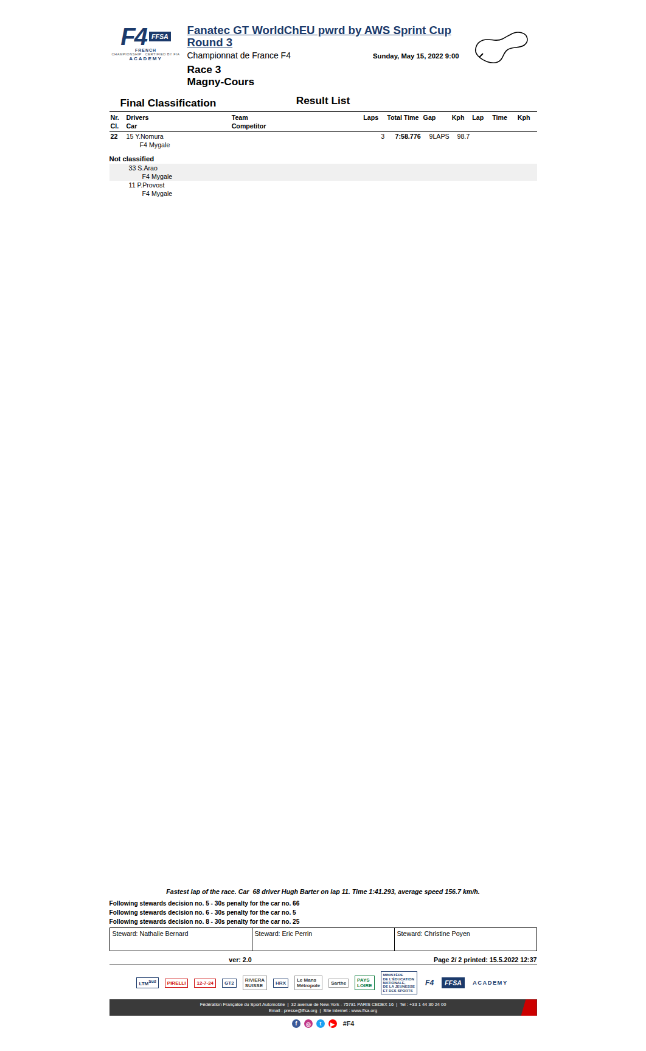F4 FFSA
FRENCH
CHAMPIONSHIP CERTIFIED BY FIA
ACADEMY
Fanatec GT WorldChEU pwrd by AWS Sprint Cup Round 3
Championnat de France F4 Sunday, May 15, 2022 9:00
Race 3
Magny-Cours
Final Classification
Result List
| Nr. | Drivers | Team | Laps | Total Time | Gap | Kph | Lap | Time | Kph |
| --- | --- | --- | --- | --- | --- | --- | --- | --- | --- |
| Cl. | Car | Competitor | | | | | | | |
| 22 | 15 Y.Nomura | | 3 | 7:58.776 | 9LAPS | 98.7 | | | |
| | F4 Mygale | | | | | | | | |
Not classified
| | 33 S.Arao | |
| | F4 Mygale | |
| | 11 P.Provost | |
| | F4 Mygale | |
Fastest lap of the race. Car 68 driver Hugh Barter on lap 11. Time 1:41.293, average speed 156.7 km/h.
Following stewards decision no. 5 - 30s penalty for the car no. 66
Following stewards decision no. 6 - 30s penalty for the car no. 5
Following stewards decision no. 8 - 30s penalty for the car no. 25
| Steward: Nathalie Bernard | Steward: Eric Perrin | Steward: Christine Poyen |
ver: 2.0 Page 2/ 2 printed: 15.5.2022 12:37
LTMSud PIRELLI 12-7-24 GT2 RIVIERA
SUISSE HRX Le Mans
Métropole Sarthe PAYS
LOIRE MINISTÈRE
DE L'ÉDUCATION
NATIONALE,
DE LA JEUNESSE
ET DES SPORTS F4 FFSA ACADEMY
Fédération Française du Sport Automobile | 32 avenue de New-York - 75781 PARIS CEDEX 16 | Tel : +33 1 44 30 24 00
Email : presse@ffsa.org | Site internet : www.ffsa.org
f ◎ t ▶ #F4